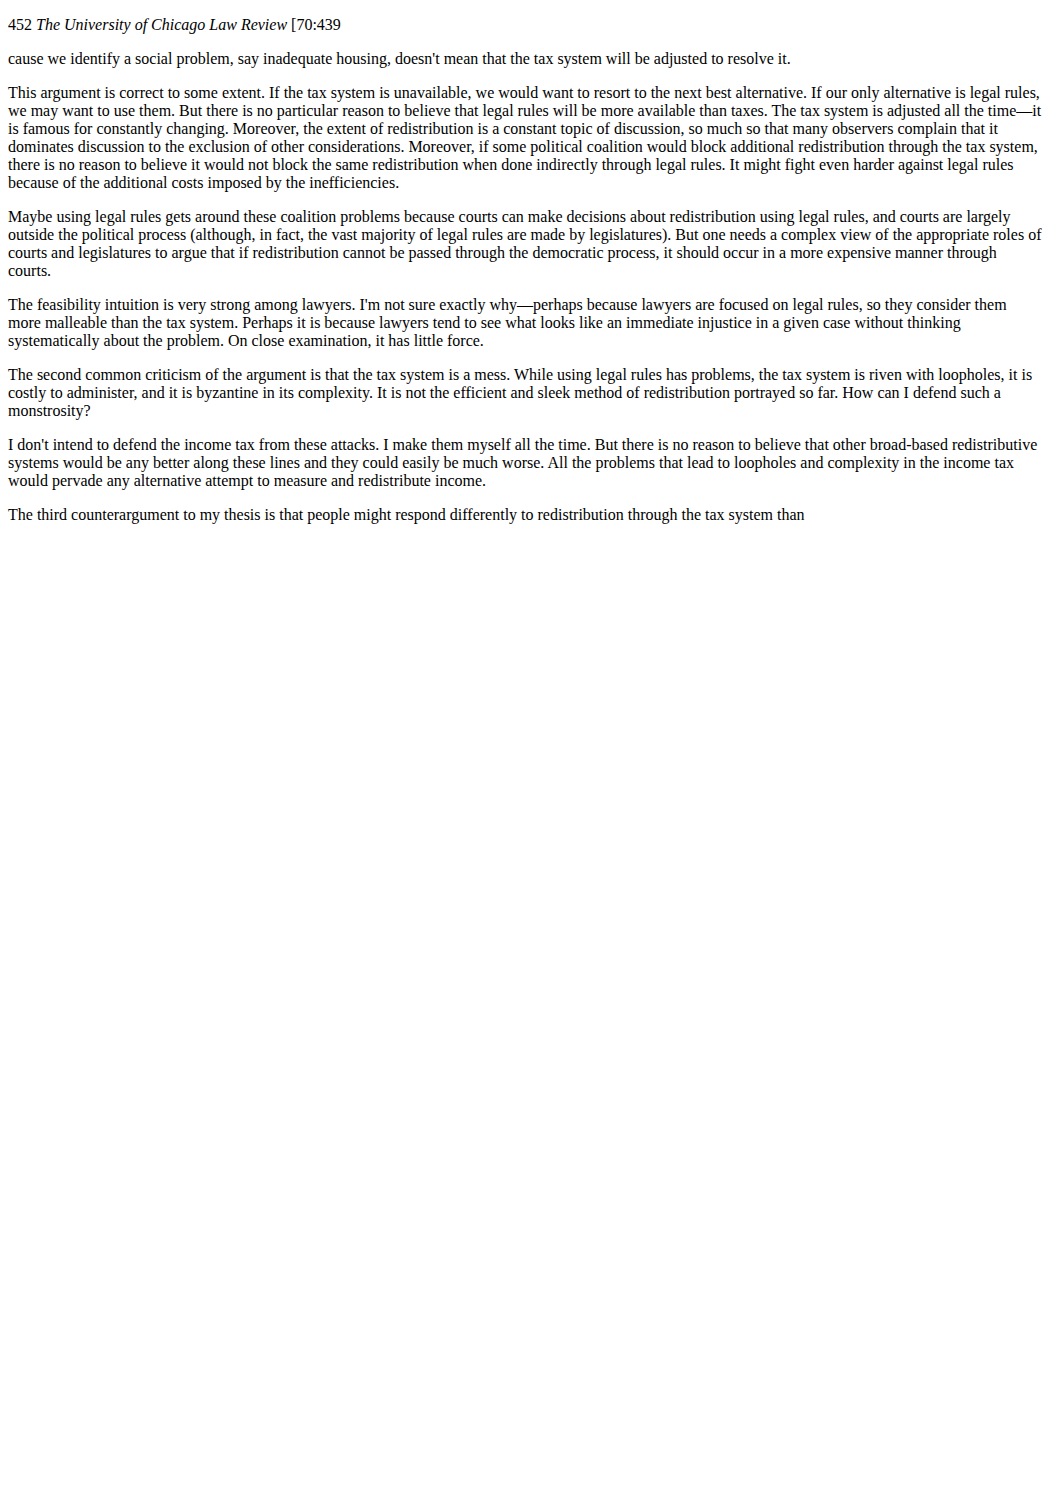452 The University of Chicago Law Review [70:439
cause we identify a social problem, say inadequate housing, doesn't mean that the tax system will be adjusted to resolve it.
This argument is correct to some extent. If the tax system is unavailable, we would want to resort to the next best alternative. If our only alternative is legal rules, we may want to use them. But there is no particular reason to believe that legal rules will be more available than taxes. The tax system is adjusted all the time—it is famous for constantly changing. Moreover, the extent of redistribution is a constant topic of discussion, so much so that many observers complain that it dominates discussion to the exclusion of other considerations. Moreover, if some political coalition would block additional redistribution through the tax system, there is no reason to believe it would not block the same redistribution when done indirectly through legal rules. It might fight even harder against legal rules because of the additional costs imposed by the inefficiencies.
Maybe using legal rules gets around these coalition problems because courts can make decisions about redistribution using legal rules, and courts are largely outside the political process (although, in fact, the vast majority of legal rules are made by legislatures). But one needs a complex view of the appropriate roles of courts and legislatures to argue that if redistribution cannot be passed through the democratic process, it should occur in a more expensive manner through courts.
The feasibility intuition is very strong among lawyers. I'm not sure exactly why—perhaps because lawyers are focused on legal rules, so they consider them more malleable than the tax system. Perhaps it is because lawyers tend to see what looks like an immediate injustice in a given case without thinking systematically about the problem. On close examination, it has little force.
The second common criticism of the argument is that the tax system is a mess. While using legal rules has problems, the tax system is riven with loopholes, it is costly to administer, and it is byzantine in its complexity. It is not the efficient and sleek method of redistribution portrayed so far. How can I defend such a monstrosity?
I don't intend to defend the income tax from these attacks. I make them myself all the time. But there is no reason to believe that other broad-based redistributive systems would be any better along these lines and they could easily be much worse. All the problems that lead to loopholes and complexity in the income tax would pervade any alternative attempt to measure and redistribute income.
The third counterargument to my thesis is that people might respond differently to redistribution through the tax system than